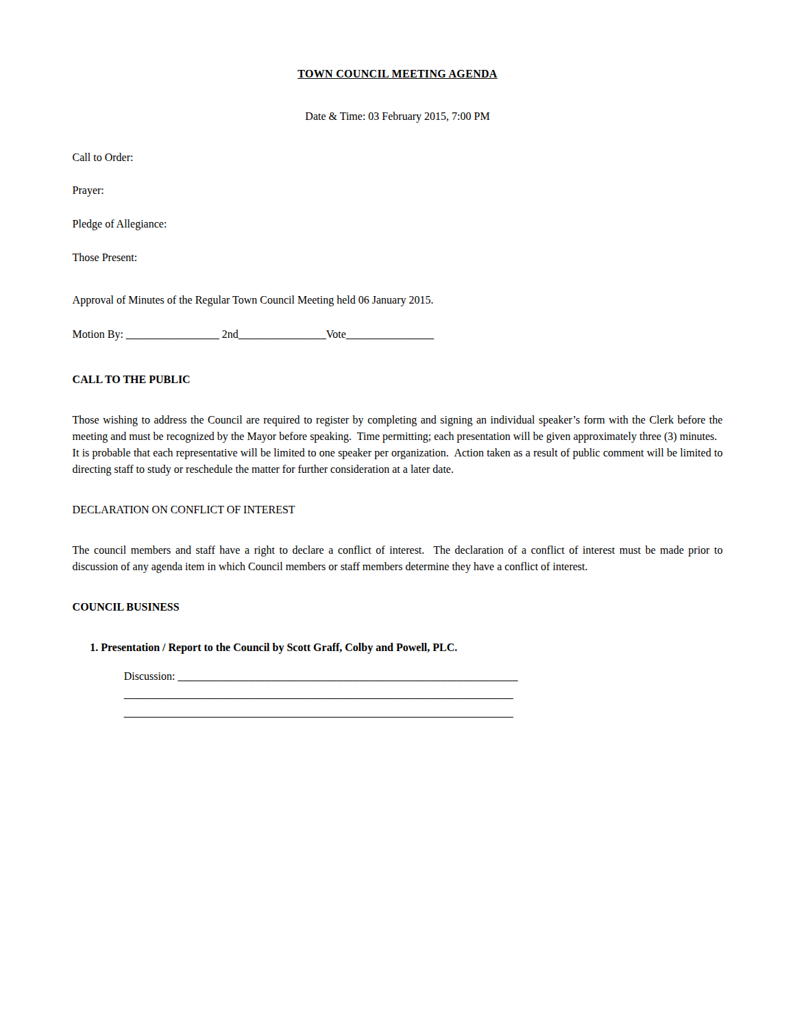TOWN COUNCIL MEETING AGENDA
Date & Time: 03 February 2015, 7:00 PM
Call to Order:
Prayer:
Pledge of Allegiance:
Those Present:
Approval of Minutes of the Regular Town Council Meeting held 06 January 2015.
Motion By: _________________ 2nd________________Vote________________
CALL TO THE PUBLIC
Those wishing to address the Council are required to register by completing and signing an individual speaker’s form with the Clerk before the meeting and must be recognized by the Mayor before speaking. Time permitting; each presentation will be given approximately three (3) minutes. It is probable that each representative will be limited to one speaker per organization. Action taken as a result of public comment will be limited to directing staff to study or reschedule the matter for further consideration at a later date.
DECLARATION ON CONFLICT OF INTEREST
The council members and staff have a right to declare a conflict of interest. The declaration of a conflict of interest must be made prior to discussion of any agenda item in which Council members or staff members determine they have a conflict of interest.
COUNCIL BUSINESS
Presentation / Report to the Council by Scott Graff, Colby and Powell, PLC.
Discussion: ______________________________________________________________ _______________________________________________________________________ _______________________________________________________________________